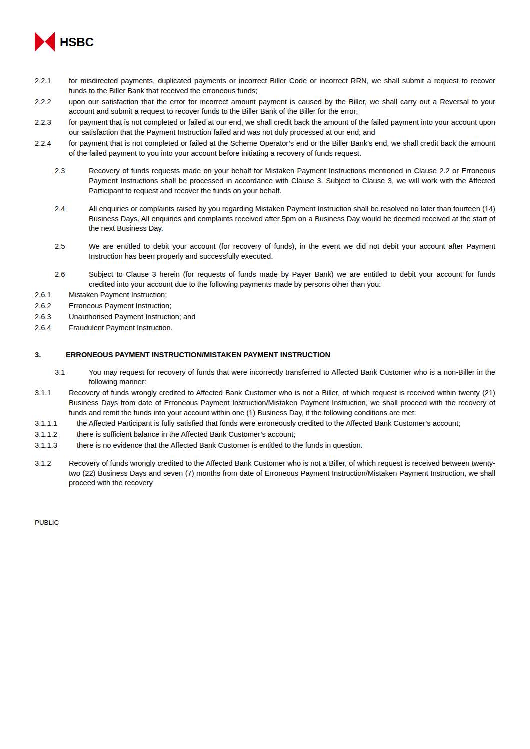HSBC
2.2.1
for misdirected payments, duplicated payments or incorrect Biller Code or incorrect RRN, we shall submit a request to recover funds to the Biller Bank that received the erroneous funds;
2.2.2
upon our satisfaction that the error for incorrect amount payment is caused by the Biller, we shall carry out a Reversal to your account and submit a request to recover funds to the Biller Bank of the Biller for the error;
2.2.3
for payment that is not completed or failed at our end, we shall credit back the amount of the failed payment into your account upon our satisfaction that the Payment Instruction failed and was not duly processed at our end; and
2.2.4
for payment that is not completed or failed at the Scheme Operator’s end or the Biller Bank’s end, we shall credit back the amount of the failed payment to you into your account before initiating a recovery of funds request.
2.3
Recovery of funds requests made on your behalf for Mistaken Payment Instructions mentioned in Clause 2.2 or Erroneous Payment Instructions shall be processed in accordance with Clause 3. Subject to Clause 3, we will work with the Affected Participant to request and recover the funds on your behalf.
2.4
All enquiries or complaints raised by you regarding Mistaken Payment Instruction shall be resolved no later than fourteen (14) Business Days. All enquiries and complaints received after 5pm on a Business Day would be deemed received at the start of the next Business Day.
2.5
We are entitled to debit your account (for recovery of funds), in the event we did not debit your account after Payment Instruction has been properly and successfully executed.
2.6
Subject to Clause 3 herein (for requests of funds made by Payer Bank) we are entitled to debit your account for funds credited into your account due to the following payments made by persons other than you:
2.6.1
Mistaken Payment Instruction;
2.6.2
Erroneous Payment Instruction;
2.6.3
Unauthorised Payment Instruction; and
2.6.4
Fraudulent Payment Instruction.
3.
ERRONEOUS PAYMENT INSTRUCTION/MISTAKEN PAYMENT INSTRUCTION
3.1
You may request for recovery of funds that were incorrectly transferred to Affected Bank Customer who is a non-Biller in the following manner:
3.1.1
Recovery of funds wrongly credited to Affected Bank Customer who is not a Biller, of which request is received within twenty (21) Business Days from date of Erroneous Payment Instruction/Mistaken Payment Instruction, we shall proceed with the recovery of funds and remit the funds into your account within one (1) Business Day, if the following conditions are met:
3.1.1.1
the Affected Participant is fully satisfied that funds were erroneously credited to the Affected Bank Customer’s account;
3.1.1.2
there is sufficient balance in the Affected Bank Customer’s account;
3.1.1.3
there is no evidence that the Affected Bank Customer is entitled to the funds in question.
3.1.2
Recovery of funds wrongly credited to the Affected Bank Customer who is not a Biller, of which request is received between twenty-two (22) Business Days and seven (7) months from date of Erroneous Payment Instruction/Mistaken Payment Instruction, we shall proceed with the recovery
PUBLIC